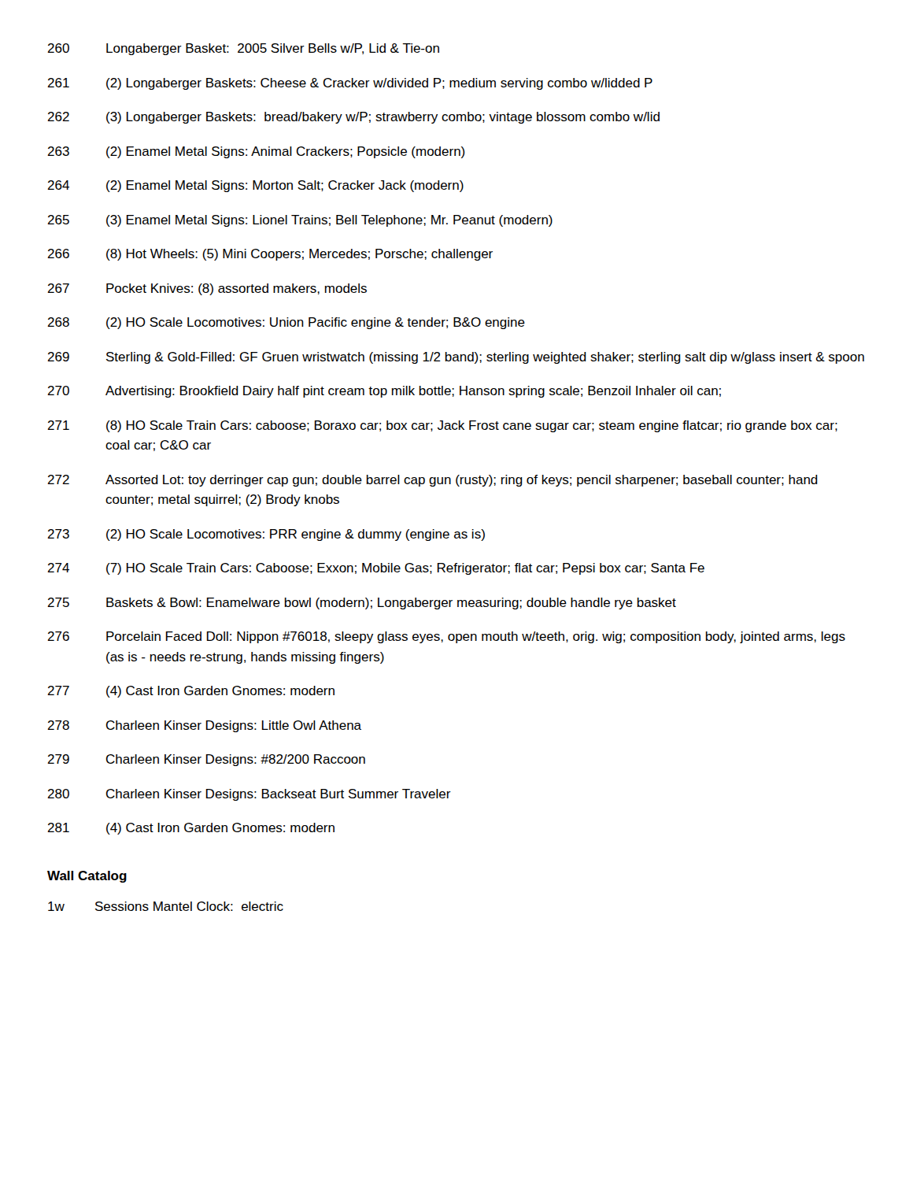| 260 | Longaberger Basket: 2005 Silver Bells w/P, Lid & Tie-on |
| 261 | (2) Longaberger Baskets: Cheese & Cracker w/divided P; medium serving combo w/lidded P |
| 262 | (3) Longaberger Baskets: bread/bakery w/P; strawberry combo; vintage blossom combo w/lid |
| 263 | (2) Enamel Metal Signs: Animal Crackers; Popsicle (modern) |
| 264 | (2) Enamel Metal Signs: Morton Salt; Cracker Jack (modern) |
| 265 | (3) Enamel Metal Signs: Lionel Trains; Bell Telephone; Mr. Peanut (modern) |
| 266 | (8) Hot Wheels: (5) Mini Coopers; Mercedes; Porsche; challenger |
| 267 | Pocket Knives: (8) assorted makers, models |
| 268 | (2) HO Scale Locomotives: Union Pacific engine & tender; B&O engine |
| 269 | Sterling & Gold-Filled: GF Gruen wristwatch (missing 1/2 band); sterling weighted shaker; sterling salt dip w/glass insert & spoon |
| 270 | Advertising: Brookfield Dairy half pint cream top milk bottle; Hanson spring scale; Benzoil Inhaler oil can; |
| 271 | (8) HO Scale Train Cars: caboose; Boraxo car; box car; Jack Frost cane sugar car; steam engine flatcar; rio grande box car; coal car; C&O car |
| 272 | Assorted Lot: toy derringer cap gun; double barrel cap gun (rusty); ring of keys; pencil sharpener; baseball counter; hand counter; metal squirrel; (2) Brody knobs |
| 273 | (2) HO Scale Locomotives: PRR engine & dummy (engine as is) |
| 274 | (7) HO Scale Train Cars: Caboose; Exxon; Mobile Gas; Refrigerator; flat car; Pepsi box car; Santa Fe |
| 275 | Baskets & Bowl: Enamelware bowl (modern); Longaberger measuring; double handle rye basket |
| 276 | Porcelain Faced Doll: Nippon #76018, sleepy glass eyes, open mouth w/teeth, orig. wig; composition body, jointed arms, legs (as is - needs re-strung, hands missing fingers) |
| 277 | (4) Cast Iron Garden Gnomes: modern |
| 278 | Charleen Kinser Designs: Little Owl Athena |
| 279 | Charleen Kinser Designs: #82/200 Raccoon |
| 280 | Charleen Kinser Designs: Backseat Burt Summer Traveler |
| 281 | (4) Cast Iron Garden Gnomes: modern |
Wall Catalog
1w Sessions Mantel Clock: electric